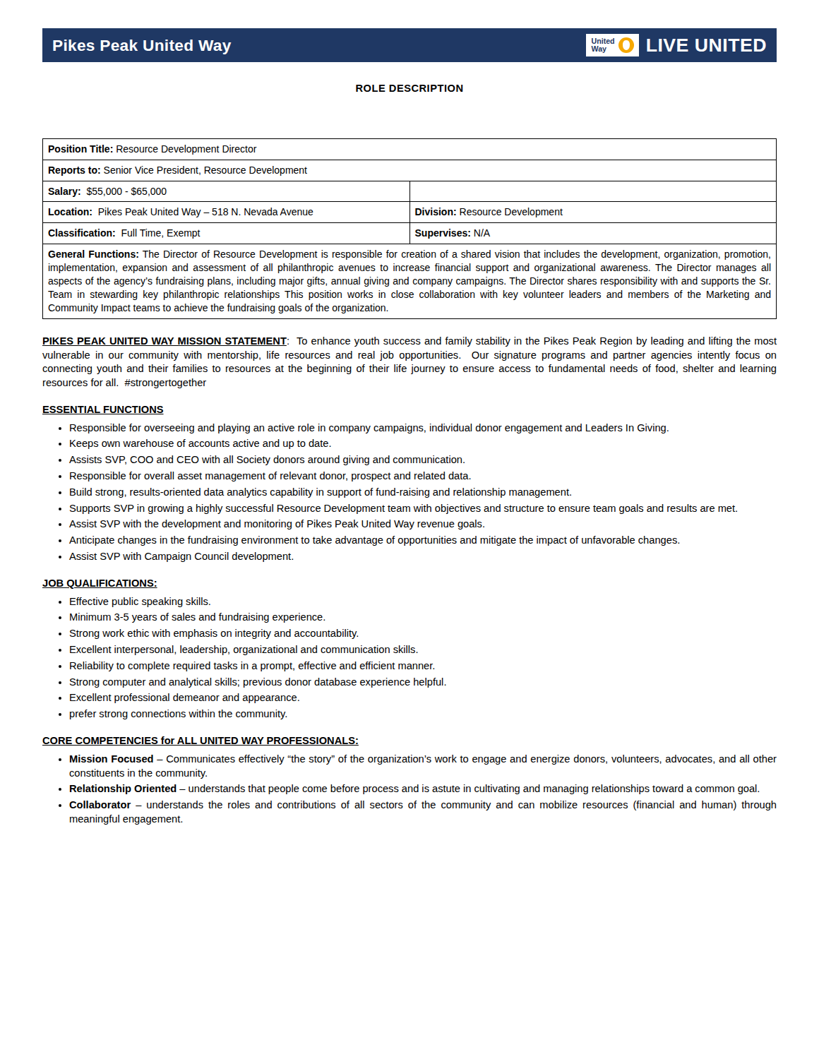Pikes Peak United Way
United
Way LIVE UNITED
ROLE DESCRIPTION
| Position Title: Resource Development Director |
| Reports to: Senior Vice President, Resource Development |
| Salary: $55,000 - $65,000 | |
| Location: Pikes Peak United Way – 518 N. Nevada Avenue | Division: Resource Development |
| Classification: Full Time, Exempt | Supervises: N/A |
| General Functions: The Director of Resource Development is responsible for creation of a shared vision that includes the development, organization, promotion, implementation, expansion and assessment of all philanthropic avenues to increase financial support and organizational awareness. The Director manages all aspects of the agency’s fundraising plans, including major gifts, annual giving and company campaigns. The Director shares responsibility with and supports the Sr. Team in stewarding key philanthropic relationships This position works in close collaboration with key volunteer leaders and members of the Marketing and Community Impact teams to achieve the fundraising goals of the organization. |
PIKES PEAK UNITED WAY MISSION STATEMENT: To enhance youth success and family stability in the Pikes Peak Region by leading and lifting the most vulnerable in our community with mentorship, life resources and real job opportunities. Our signature programs and partner agencies intently focus on connecting youth and their families to resources at the beginning of their life journey to ensure access to fundamental needs of food, shelter and learning resources for all. #strongertogether
ESSENTIAL FUNCTIONS
Responsible for overseeing and playing an active role in company campaigns, individual donor engagement and Leaders In Giving.
Keeps own warehouse of accounts active and up to date.
Assists SVP, COO and CEO with all Society donors around giving and communication.
Responsible for overall asset management of relevant donor, prospect and related data.
Build strong, results-oriented data analytics capability in support of fund-raising and relationship management.
Supports SVP in growing a highly successful Resource Development team with objectives and structure to ensure team goals and results are met.
Assist SVP with the development and monitoring of Pikes Peak United Way revenue goals.
Anticipate changes in the fundraising environment to take advantage of opportunities and mitigate the impact of unfavorable changes.
Assist SVP with Campaign Council development.
JOB QUALIFICATIONS:
Effective public speaking skills.
Minimum 3-5 years of sales and fundraising experience.
Strong work ethic with emphasis on integrity and accountability.
Excellent interpersonal, leadership, organizational and communication skills.
Reliability to complete required tasks in a prompt, effective and efficient manner.
Strong computer and analytical skills; previous donor database experience helpful.
Excellent professional demeanor and appearance.
prefer strong connections within the community.
CORE COMPETENCIES for ALL UNITED WAY PROFESSIONALS:
Mission Focused – Communicates effectively “the story” of the organization’s work to engage and energize donors, volunteers, advocates, and all other constituents in the community.
Relationship Oriented – understands that people come before process and is astute in cultivating and managing relationships toward a common goal.
Collaborator – understands the roles and contributions of all sectors of the community and can mobilize resources (financial and human) through meaningful engagement.